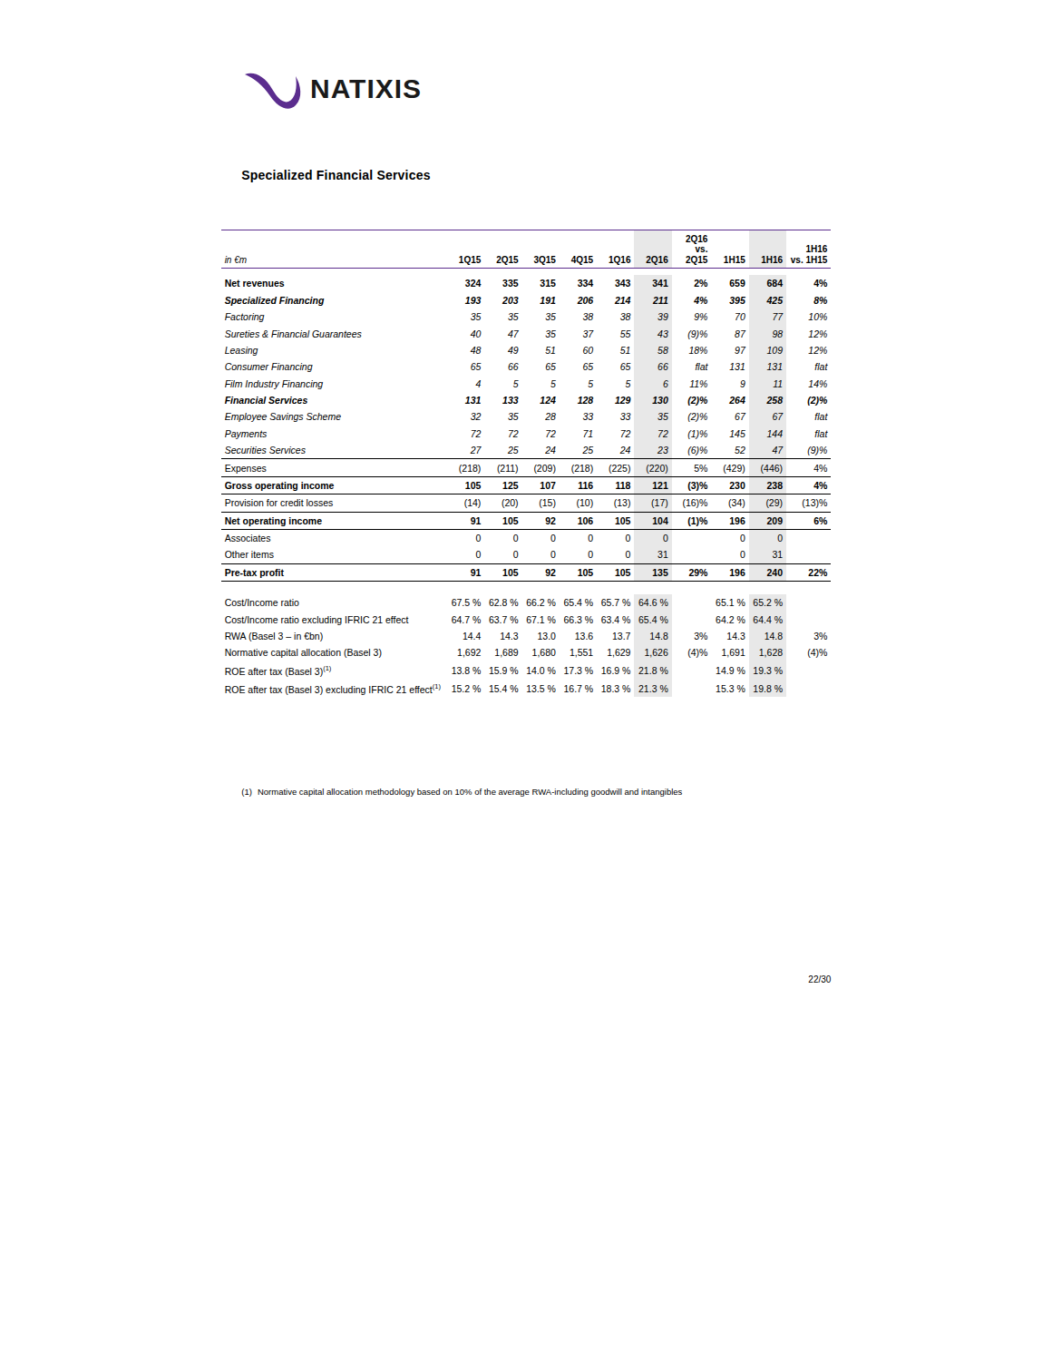NATIXIS
Specialized Financial Services
| in €m | 1Q15 | 2Q15 | 3Q15 | 4Q15 | 1Q16 | 2Q16 | 2Q16 vs. 2Q15 | 1H15 | 1H16 | 1H16 vs. 1H15 |
| --- | --- | --- | --- | --- | --- | --- | --- | --- | --- | --- |
| Net revenues | 324 | 335 | 315 | 334 | 343 | 341 | 2% | 659 | 684 | 4% |
| Specialized Financing | 193 | 203 | 191 | 206 | 214 | 211 | 4% | 395 | 425 | 8% |
| Factoring | 35 | 35 | 35 | 38 | 38 | 39 | 9% | 70 | 77 | 10% |
| Sureties & Financial Guarantees | 40 | 47 | 35 | 37 | 55 | 43 | (9)% | 87 | 98 | 12% |
| Leasing | 48 | 49 | 51 | 60 | 51 | 58 | 18% | 97 | 109 | 12% |
| Consumer Financing | 65 | 66 | 65 | 65 | 65 | 66 | flat | 131 | 131 | flat |
| Film Industry Financing | 4 | 5 | 5 | 5 | 5 | 6 | 11% | 9 | 11 | 14% |
| Financial Services | 131 | 133 | 124 | 128 | 129 | 130 | (2)% | 264 | 258 | (2)% |
| Employee Savings Scheme | 32 | 35 | 28 | 33 | 33 | 35 | (2)% | 67 | 67 | flat |
| Payments | 72 | 72 | 72 | 71 | 72 | 72 | (1)% | 145 | 144 | flat |
| Securities Services | 27 | 25 | 24 | 25 | 24 | 23 | (6)% | 52 | 47 | (9)% |
| Expenses | (218) | (211) | (209) | (218) | (225) | (220) | 5% | (429) | (446) | 4% |
| Gross operating income | 105 | 125 | 107 | 116 | 118 | 121 | (3)% | 230 | 238 | 4% |
| Provision for credit losses | (14) | (20) | (15) | (10) | (13) | (17) | (16)% | (34) | (29) | (13)% |
| Net operating income | 91 | 105 | 92 | 106 | 105 | 104 | (1)% | 196 | 209 | 6% |
| Associates | 0 | 0 | 0 | 0 | 0 | 0 | | 0 | 0 | |
| Other items | 0 | 0 | 0 | 0 | 0 | 31 | | 0 | 31 | |
| Pre-tax profit | 91 | 105 | 92 | 105 | 105 | 135 | 29% | 196 | 240 | 22% |
| Cost/Income ratio | 67.5 % | 62.8 % | 66.2 % | 65.4 % | 65.7 % | 64.6 % | | 65.1 % | 65.2 % | |
| Cost/Income ratio excluding IFRIC 21 effect | 64.7 % | 63.7 % | 67.1 % | 66.3 % | 63.4 % | 65.4 % | | 64.2 % | 64.4 % | |
| RWA (Basel 3 – in €bn) | 14.4 | 14.3 | 13.0 | 13.6 | 13.7 | 14.8 | 3% | 14.3 | 14.8 | 3% |
| Normative capital allocation (Basel 3) | 1,692 | 1,689 | 1,680 | 1,551 | 1,629 | 1,626 | (4)% | 1,691 | 1,628 | (4)% |
| ROE after tax (Basel 3) (1) | 13.8 % | 15.9 % | 14.0 % | 17.3 % | 16.9 % | 21.8 % | | 14.9 % | 19.3 % | |
| ROE after tax (Basel 3) excluding IFRIC 21 effect (1) | 15.2 % | 15.4 % | 13.5 % | 16.7 % | 18.3 % | 21.3 % | | 15.3 % | 19.8 % | |
(1) Normative capital allocation methodology based on 10% of the average RWA-including goodwill and intangibles
22/30